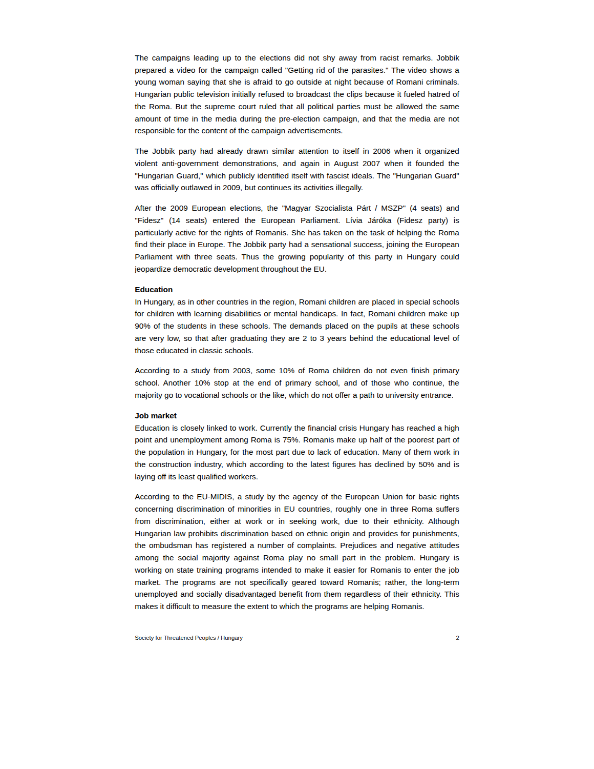The campaigns leading up to the elections did not shy away from racist remarks. Jobbik prepared a video for the campaign called "Getting rid of the parasites." The video shows a young woman saying that she is afraid to go outside at night because of Romani criminals. Hungarian public television initially refused to broadcast the clips because it fueled hatred of the Roma. But the supreme court ruled that all political parties must be allowed the same amount of time in the media during the pre-election campaign, and that the media are not responsible for the content of the campaign advertisements.
The Jobbik party had already drawn similar attention to itself in 2006 when it organized violent anti-government demonstrations, and again in August 2007 when it founded the "Hungarian Guard," which publicly identified itself with fascist ideals. The "Hungarian Guard" was officially outlawed in 2009, but continues its activities illegally.
After the 2009 European elections, the "Magyar Szocialista Párt / MSZP" (4 seats) and "Fidesz" (14 seats) entered the European Parliament. Lívia Járóka (Fidesz party) is particularly active for the rights of Romanis. She has taken on the task of helping the Roma find their place in Europe. The Jobbik party had a sensational success, joining the European Parliament with three seats. Thus the growing popularity of this party in Hungary could jeopardize democratic development throughout the EU.
Education
In Hungary, as in other countries in the region, Romani children are placed in special schools for children with learning disabilities or mental handicaps. In fact, Romani children make up 90% of the students in these schools. The demands placed on the pupils at these schools are very low, so that after graduating they are 2 to 3 years behind the educational level of those educated in classic schools.
According to a study from 2003, some 10% of Roma children do not even finish primary school. Another 10% stop at the end of primary school, and of those who continue, the majority go to vocational schools or the like, which do not offer a path to university entrance.
Job market
Education is closely linked to work. Currently the financial crisis Hungary has reached a high point and unemployment among Roma is 75%. Romanis make up half of the poorest part of the population in Hungary, for the most part due to lack of education. Many of them work in the construction industry, which according to the latest figures has declined by 50% and is laying off its least qualified workers.
According to the EU-MIDIS, a study by the agency of the European Union for basic rights concerning discrimination of minorities in EU countries, roughly one in three Roma suffers from discrimination, either at work or in seeking work, due to their ethnicity. Although Hungarian law prohibits discrimination based on ethnic origin and provides for punishments, the ombudsman has registered a number of complaints. Prejudices and negative attitudes among the social majority against Roma play no small part in the problem. Hungary is working on state training programs intended to make it easier for Romanis to enter the job market. The programs are not specifically geared toward Romanis; rather, the long-term unemployed and socially disadvantaged benefit from them regardless of their ethnicity. This makes it difficult to measure the extent to which the programs are helping Romanis.
Society for Threatened Peoples / Hungary 2